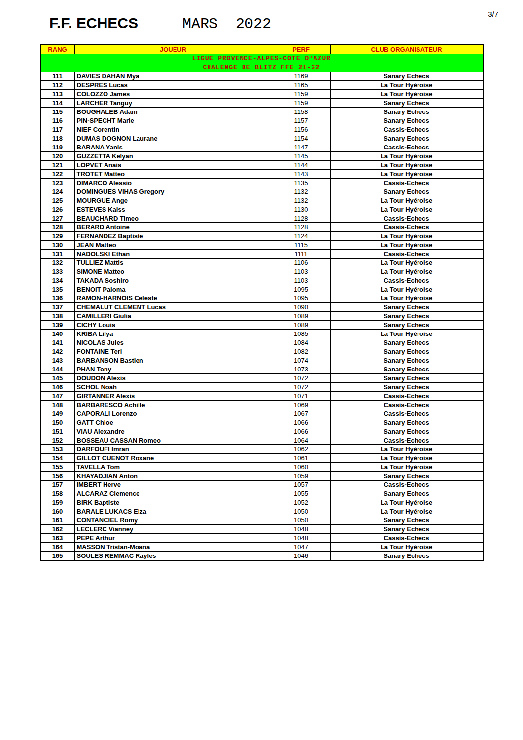F.F. ECHECS
MARS 2022
3/7
| LIGUE PROVENCE-ALPES-COTE D'AZUR |
| CHALENGE DE BLITZ FFE 21-22 |
| RANG | JOUEUR | PERF | CLUB ORGANISATEUR |
| 111 | DAVIES DAHAN Mya | 1169 | Sanary Echecs |
| 112 | DESPRES Lucas | 1165 | La Tour Hyéroise |
| 113 | COLOZZO James | 1159 | La Tour Hyéroise |
| 114 | LARCHER Tanguy | 1159 | Sanary Echecs |
| 115 | BOUGHALEB Adam | 1158 | Sanary Echecs |
| 116 | PIN-SPECHT Marie | 1157 | Sanary Echecs |
| 117 | NIEF Corentin | 1156 | Cassis-Echecs |
| 118 | DUMAS DOGNON Laurane | 1154 | Sanary Echecs |
| 119 | BARANA Yanis | 1147 | Cassis-Echecs |
| 120 | GUZZETTA Kelyan | 1145 | La Tour Hyéroise |
| 121 | LOPVET Anais | 1144 | La Tour Hyéroise |
| 122 | TROTET Matteo | 1143 | La Tour Hyéroise |
| 123 | DIMARCO Alessio | 1135 | Cassis-Echecs |
| 124 | DOMINGUES VIHAS Gregory | 1132 | Sanary Echecs |
| 125 | MOURGUE Ange | 1132 | La Tour Hyéroise |
| 126 | ESTEVES Kaiss | 1130 | La Tour Hyéroise |
| 127 | BEAUCHARD Timeo | 1128 | Cassis-Echecs |
| 128 | BERARD Antoine | 1128 | Cassis-Echecs |
| 129 | FERNANDEZ Baptiste | 1124 | La Tour Hyéroise |
| 130 | JEAN Matteo | 1115 | La Tour Hyéroise |
| 131 | NADOLSKI Ethan | 1111 | Cassis-Echecs |
| 132 | TULLIEZ Mattis | 1106 | La Tour Hyéroise |
| 133 | SIMONE Matteo | 1103 | La Tour Hyéroise |
| 134 | TAKADA Soshiro | 1103 | Cassis-Echecs |
| 135 | BENOIT Paloma | 1095 | La Tour Hyéroise |
| 136 | RAMON-HARNOIS Celeste | 1095 | La Tour Hyéroise |
| 137 | CHEMALUT CLEMENT Lucas | 1090 | Sanary Echecs |
| 138 | CAMILLERI Giulia | 1089 | Sanary Echecs |
| 139 | CICHY Louis | 1089 | Sanary Echecs |
| 140 | KRIBA Lilya | 1085 | La Tour Hyéroise |
| 141 | NICOLAS Jules | 1084 | Sanary Echecs |
| 142 | FONTAINE Teri | 1082 | Sanary Echecs |
| 143 | BARBANSON Bastien | 1074 | Sanary Echecs |
| 144 | PHAN Tony | 1073 | Sanary Echecs |
| 145 | DOUDON Alexis | 1072 | Sanary Echecs |
| 146 | SCHOL Noah | 1072 | Sanary Echecs |
| 147 | GIRTANNER Alexis | 1071 | Cassis-Echecs |
| 148 | BARBARESCO Achille | 1069 | Cassis-Echecs |
| 149 | CAPORALI Lorenzo | 1067 | Cassis-Echecs |
| 150 | GATT Chloe | 1066 | Sanary Echecs |
| 151 | VIAU Alexandre | 1066 | Sanary Echecs |
| 152 | BOSSEAU CASSAN Romeo | 1064 | Cassis-Echecs |
| 153 | DARFOUFI Imran | 1062 | La Tour Hyéroise |
| 154 | GILLOT CUENOT Roxane | 1061 | La Tour Hyéroise |
| 155 | TAVELLA Tom | 1060 | La Tour Hyéroise |
| 156 | KHAYADJIAN Anton | 1059 | Sanary Echecs |
| 157 | IMBERT Herve | 1057 | Cassis-Echecs |
| 158 | ALCARAZ Clemence | 1055 | Sanary Echecs |
| 159 | BIRK Baptiste | 1052 | La Tour Hyéroise |
| 160 | BARALE LUKACS Elza | 1050 | La Tour Hyéroise |
| 161 | CONTANCIEL Romy | 1050 | Sanary Echecs |
| 162 | LECLERC Vianney | 1048 | Sanary Echecs |
| 163 | PEPE Arthur | 1048 | Cassis-Echecs |
| 164 | MASSON Tristan-Moana | 1047 | La Tour Hyéroise |
| 165 | SOULES REMMAC Rayles | 1046 | Sanary Echecs |